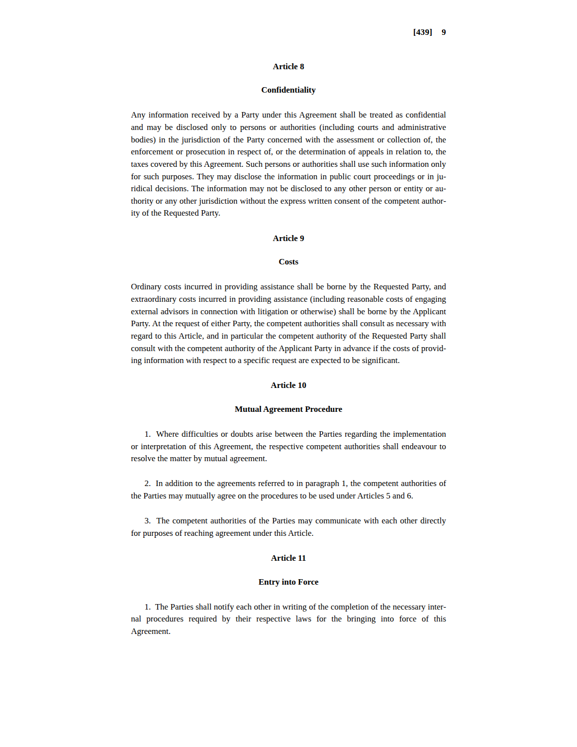[439]9
Article 8
Confidentiality
Any information received by a Party under this Agreement shall be treated as confidential and may be disclosed only to persons or authorities (including courts and administrative bodies) in the jurisdiction of the Party concerned with the assessment or collection of, the enforcement or prosecution in respect of, or the determination of appeals in relation to, the taxes covered by this Agreement. Such persons or authorities shall use such information only for such purposes. They may disclose the information in public court proceedings or in juridical decisions. The information may not be disclosed to any other person or entity or authority or any other jurisdiction without the express written consent of the competent authority of the Requested Party.
Article 9
Costs
Ordinary costs incurred in providing assistance shall be borne by the Requested Party, and extraordinary costs incurred in providing assistance (including reasonable costs of engaging external advisors in connection with litigation or otherwise) shall be borne by the Applicant Party. At the request of either Party, the competent authorities shall consult as necessary with regard to this Article, and in particular the competent authority of the Requested Party shall consult with the competent authority of the Applicant Party in advance if the costs of providing information with respect to a specific request are expected to be significant.
Article 10
Mutual Agreement Procedure
1. Where difficulties or doubts arise between the Parties regarding the implementation or interpretation of this Agreement, the respective competent authorities shall endeavour to resolve the matter by mutual agreement.
2. In addition to the agreements referred to in paragraph 1, the competent authorities of the Parties may mutually agree on the procedures to be used under Articles 5 and 6.
3. The competent authorities of the Parties may communicate with each other directly for purposes of reaching agreement under this Article.
Article 11
Entry into Force
1. The Parties shall notify each other in writing of the completion of the necessary internal procedures required by their respective laws for the bringing into force of this Agreement.